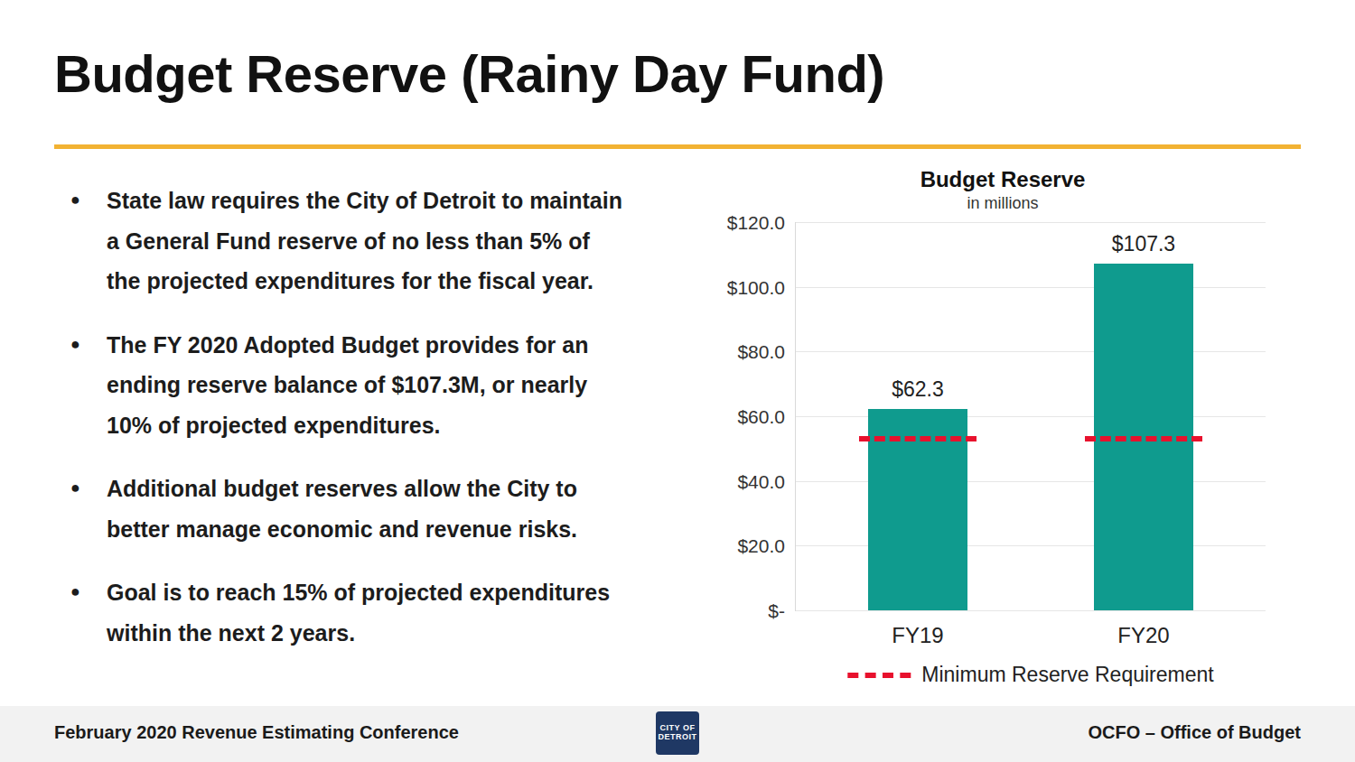Budget Reserve (Rainy Day Fund)
State law requires the City of Detroit to maintain a General Fund reserve of no less than 5% of the projected expenditures for the fiscal year.
The FY 2020 Adopted Budget provides for an ending reserve balance of $107.3M, or nearly 10% of projected expenditures.
Additional budget reserves allow the City to better manage economic and revenue risks.
Goal is to reach 15% of projected expenditures within the next 2 years.
Budget Reserve
in millions
$120.0
$100.0
$80.0
$60.0
$40.0
$20.0
$-
$62.3
$107.3
FY19
FY20
Minimum Reserve Requirement
February 2020 Revenue Estimating Conference
CITY OF
DETROIT
OCFO – Office of Budget